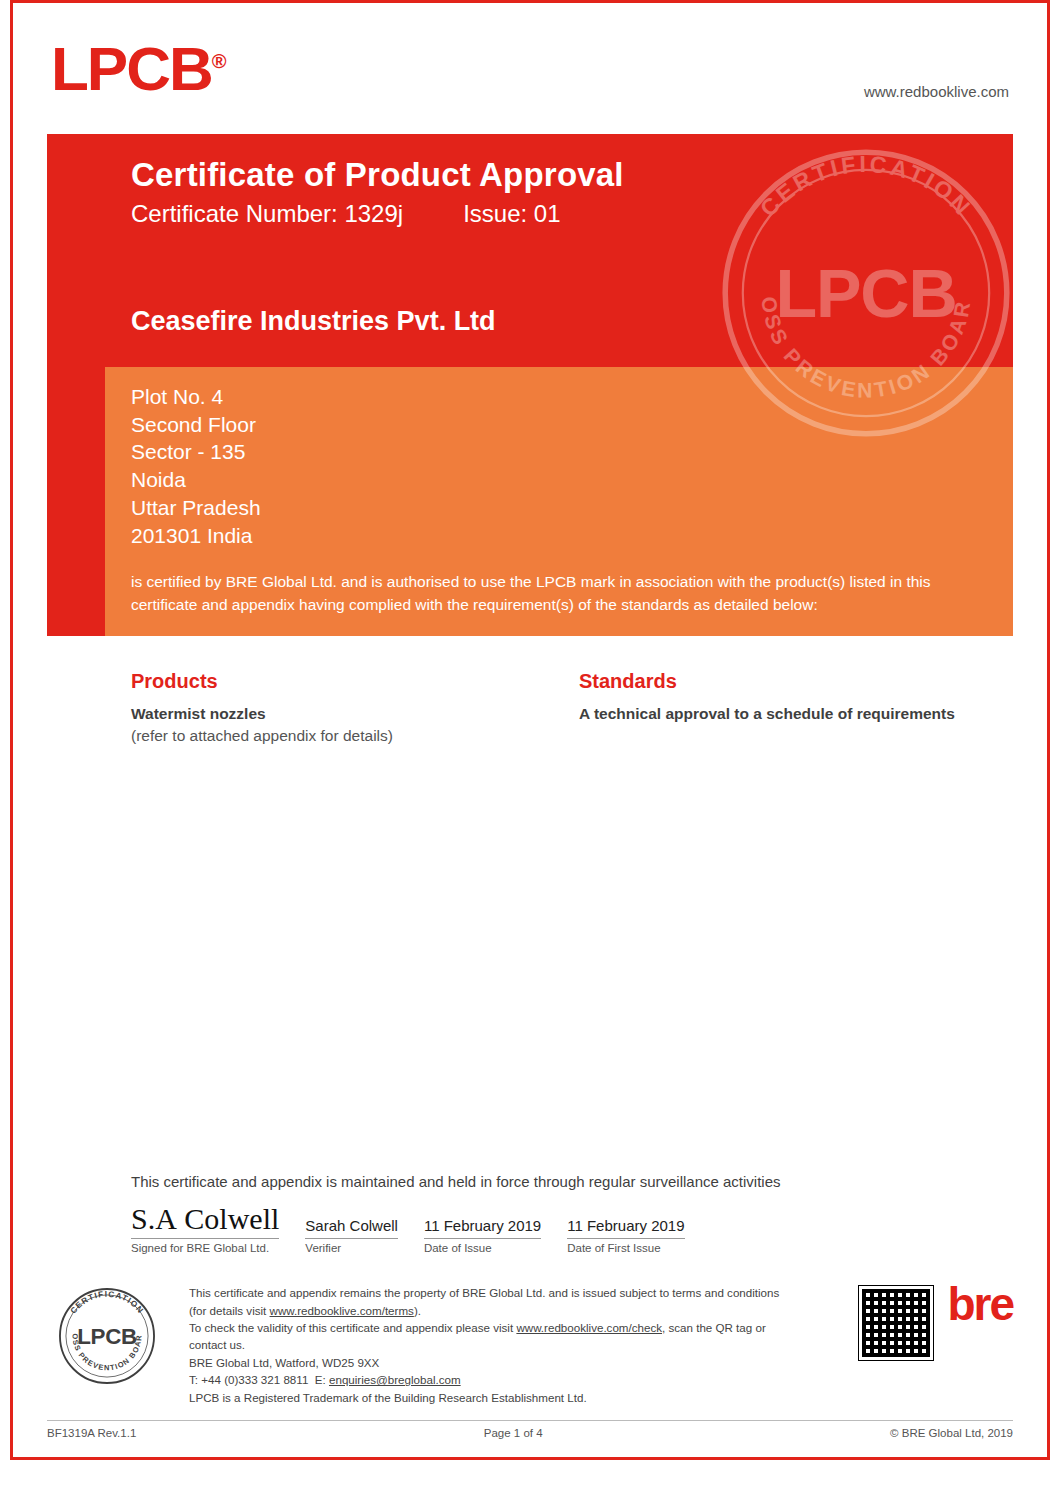LPCB®
www.redbooklive.com
CERTIFICATION LOSS PREVENTION BOARD LPCB
Certificate of Product Approval
Certificate Number: 1329j Issue: 01
Ceasefire Industries Pvt. Ltd
Plot No. 4
Second Floor
Sector - 135
Noida
Uttar Pradesh
201301 India
is certified by BRE Global Ltd. and is authorised to use the LPCB mark in association with the product(s) listed in this certificate and appendix having complied with the requirement(s) of the standards as detailed below:
Products
Watermist nozzles
(refer to attached appendix for details)
Standards
A technical approval to a schedule of requirements
This certificate and appendix is maintained and held in force through regular surveillance activities
S.A Colwell
Signed for BRE Global Ltd.
Sarah Colwell
Verifier
11 February 2019
Date of Issue
11 February 2019
Date of First Issue
CERTIFICATION LOSS PREVENTION BOARD LPCB
This certificate and appendix remains the property of BRE Global Ltd. and is issued subject to terms and conditions (for details visit www.redbooklive.com/terms).
To check the validity of this certificate and appendix please visit www.redbooklive.com/check, scan the QR tag or contact us.
BRE Global Ltd, Watford, WD25 9XX
T: +44 (0)333 321 8811 E: enquiries@breglobal.com
LPCB is a Registered Trademark of the Building Research Establishment Ltd.
bre
BF1319A Rev.1.1 Page 1 of 4 © BRE Global Ltd, 2019